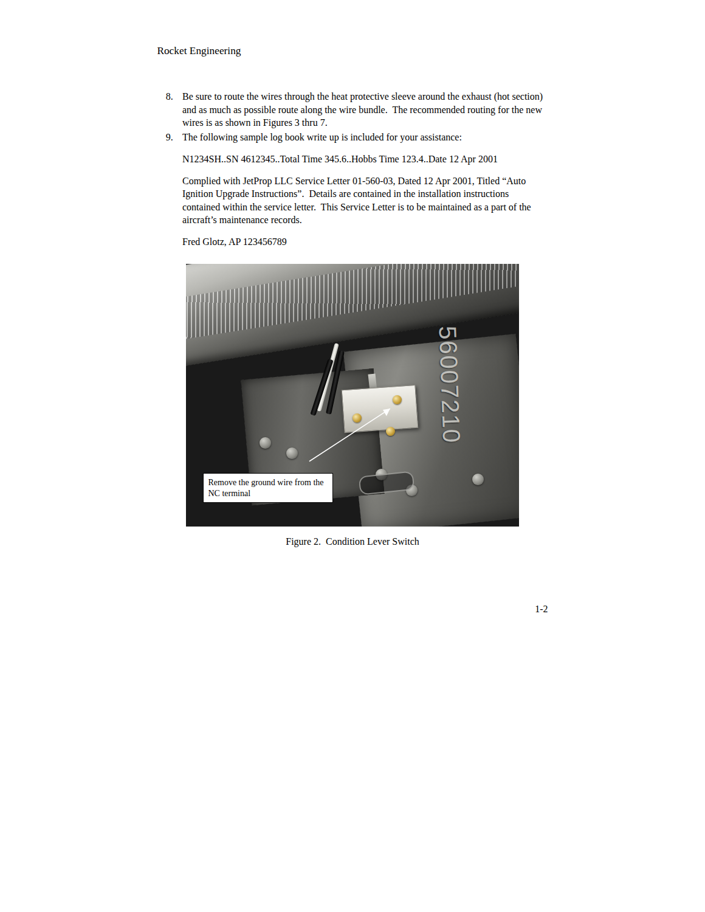Rocket Engineering
8. Be sure to route the wires through the heat protective sleeve around the exhaust (hot section) and as much as possible route along the wire bundle. The recommended routing for the new wires is as shown in Figures 3 thru 7.
9. The following sample log book write up is included for your assistance:
N1234SH..SN 4612345..Total Time 345.6..Hobbs Time 123.4..Date 12 Apr 2001
Complied with JetProp LLC Service Letter 01-560-03, Dated 12 Apr 2001, Titled “Auto Ignition Upgrade Instructions”. Details are contained in the installation instructions contained within the service letter. This Service Letter is to be maintained as a part of the aircraft’s maintenance records.
Fred Glotz, AP 123456789
56007210
Remove the ground wire from the NC terminal
Figure 2. Condition Lever Switch
1-2